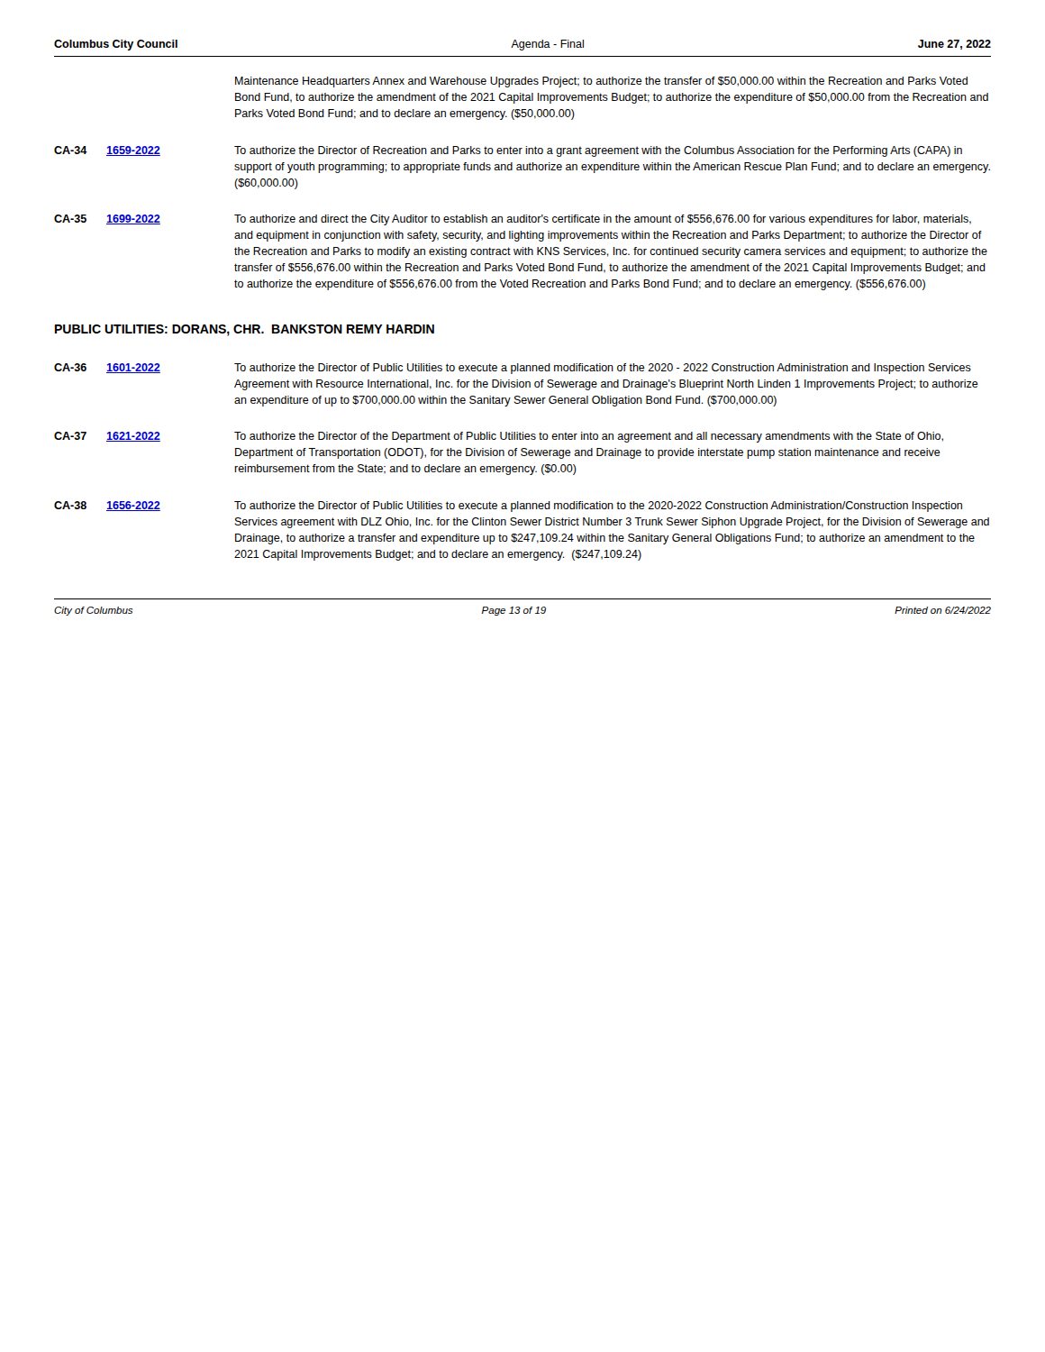Columbus City Council Agenda - Final June 27, 2022
Maintenance Headquarters Annex and Warehouse Upgrades Project; to authorize the transfer of $50,000.00 within the Recreation and Parks Voted Bond Fund, to authorize the amendment of the 2021 Capital Improvements Budget; to authorize the expenditure of $50,000.00 from the Recreation and Parks Voted Bond Fund; and to declare an emergency. ($50,000.00)
CA-34
1659-2022
To authorize the Director of Recreation and Parks to enter into a grant agreement with the Columbus Association for the Performing Arts (CAPA) in support of youth programming; to appropriate funds and authorize an expenditure within the American Rescue Plan Fund; and to declare an emergency. ($60,000.00)
CA-35
1699-2022
To authorize and direct the City Auditor to establish an auditor's certificate in the amount of $556,676.00 for various expenditures for labor, materials, and equipment in conjunction with safety, security, and lighting improvements within the Recreation and Parks Department; to authorize the Director of the Recreation and Parks to modify an existing contract with KNS Services, Inc. for continued security camera services and equipment; to authorize the transfer of $556,676.00 within the Recreation and Parks Voted Bond Fund, to authorize the amendment of the 2021 Capital Improvements Budget; and to authorize the expenditure of $556,676.00 from the Voted Recreation and Parks Bond Fund; and to declare an emergency. ($556,676.00)
PUBLIC UTILITIES: DORANS, CHR. BANKSTON REMY HARDIN
CA-36
1601-2022
To authorize the Director of Public Utilities to execute a planned modification of the 2020 - 2022 Construction Administration and Inspection Services Agreement with Resource International, Inc. for the Division of Sewerage and Drainage's Blueprint North Linden 1 Improvements Project; to authorize an expenditure of up to $700,000.00 within the Sanitary Sewer General Obligation Bond Fund. ($700,000.00)
CA-37
1621-2022
To authorize the Director of the Department of Public Utilities to enter into an agreement and all necessary amendments with the State of Ohio, Department of Transportation (ODOT), for the Division of Sewerage and Drainage to provide interstate pump station maintenance and receive reimbursement from the State; and to declare an emergency. ($0.00)
CA-38
1656-2022
To authorize the Director of Public Utilities to execute a planned modification to the 2020-2022 Construction Administration/Construction Inspection Services agreement with DLZ Ohio, Inc. for the Clinton Sewer District Number 3 Trunk Sewer Siphon Upgrade Project, for the Division of Sewerage and Drainage, to authorize a transfer and expenditure up to $247,109.24 within the Sanitary General Obligations Fund; to authorize an amendment to the 2021 Capital Improvements Budget; and to declare an emergency. ($247,109.24)
City of Columbus Page 13 of 19 Printed on 6/24/2022